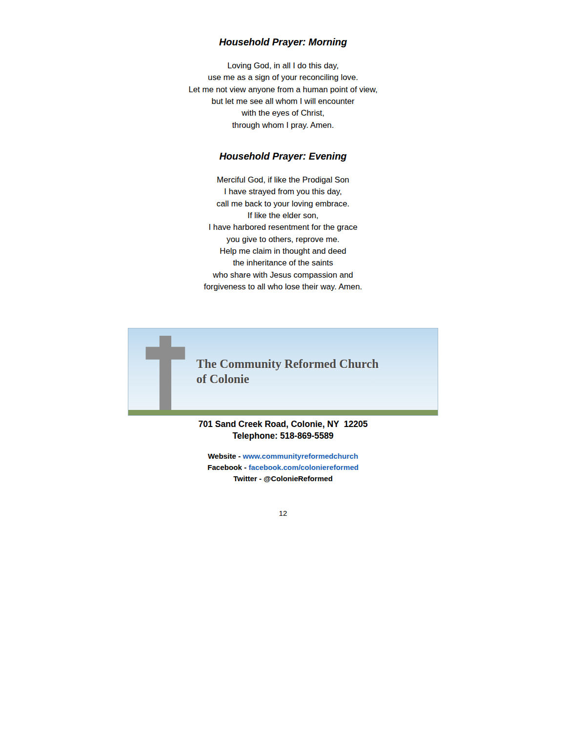Household Prayer: Morning
Loving God, in all I do this day,
use me as a sign of your reconciling love.
Let me not view anyone from a human point of view,
but let me see all whom I will encounter
with the eyes of Christ,
through whom I pray. Amen.
Household Prayer: Evening
Merciful God, if like the Prodigal Son
I have strayed from you this day,
call me back to your loving embrace.
If like the elder son,
I have harbored resentment for the grace
you give to others, reprove me.
Help me claim in thought and deed
the inheritance of the saints
who share with Jesus compassion and
forgiveness to all who lose their way. Amen.
The Community Reformed Church
of Colonie
701 Sand Creek Road, Colonie, NY 12205
Telephone: 518-869-5589
Website - www.communityreformedchurch
Facebook - facebook.com/coloniereformed
Twitter - @ColonieReformed
12